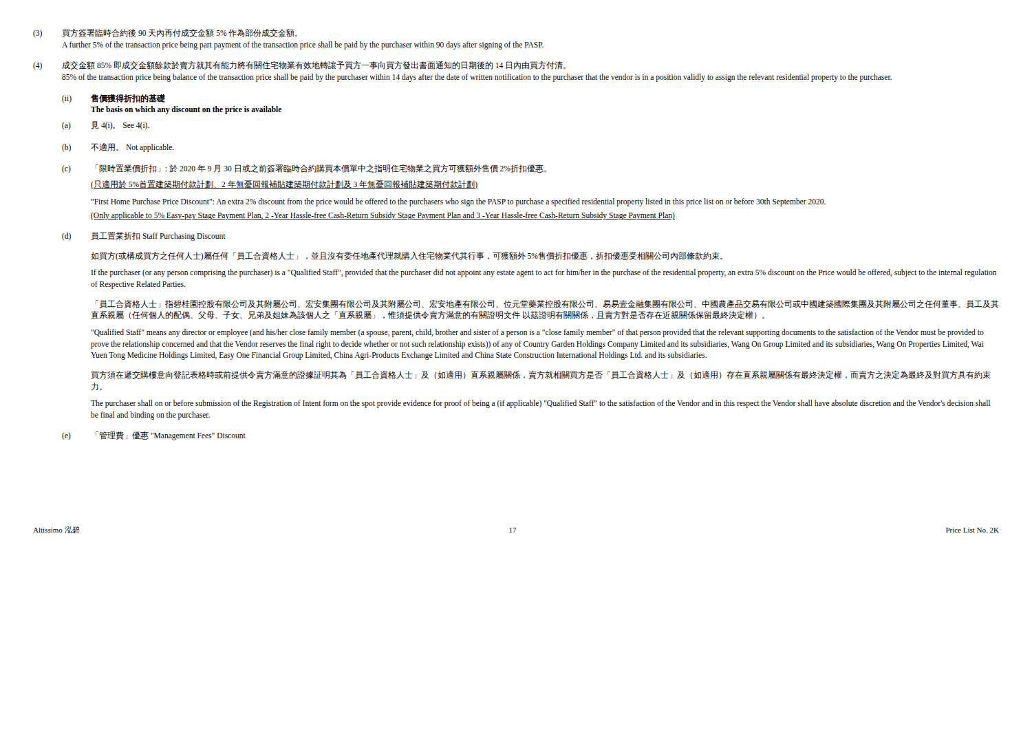(3)
買方簽署臨時合約後 90 天內再付成交金額 5% 作為部份成交金額。
A further 5% of the transaction price being part payment of the transaction price shall be paid by the purchaser within 90 days after signing of the PASP.
(4)
成交金額 85% 即成交金額餘款於賣方就其有能力將有關住宅物業有效地轉讓予買方一事向買方發出書面通知的日期後的 14 日內由買方付清。
85% of the transaction price being balance of the transaction price shall be paid by the purchaser within 14 days after the date of written notification to the purchaser that the vendor is in a position validly to assign the relevant residential property to the purchaser.
(ii)
售價獲得折扣的基礎
The basis on which any discount on the price is available
(a)
見 4(i)。 See 4(i).
(b)
不適用。 Not applicable.
(c)
「限時置業價折扣」: 於 2020 年 9 月 30 日或之前簽署臨時合約購買本價單中之指明住宅物業之買方可獲額外售價 2%折扣優惠。
(只適用於 5%首置建築期付款計劃、2 年無憂回報補貼建築期付款計劃及 3 年無憂回報補貼建築期付款計劃)
"First Home Purchase Price Discount": An extra 2% discount from the price would be offered to the purchasers who sign the PASP to purchase a specified residential property listed in this price list on or before 30th September 2020.
(Only applicable to 5% Easy-pay Stage Payment Plan, 2 -Year Hassle-free Cash-Return Subsidy Stage Payment Plan and 3 -Year Hassle-free Cash-Return Subsidy Stage Payment Plan)
(d)
員工置業折扣 Staff Purchasing Discount
如買方(或構成買方之任何人士)屬任何「員工合資格人士」，並且沒有委任地產代理就購入住宅物業代其行事，可獲額外 5%售價折扣優惠，折扣優惠受相關公司內部條款約束。
If the purchaser (or any person comprising the purchaser) is a "Qualified Staff", provided that the purchaser did not appoint any estate agent to act for him/her in the purchase of the residential property, an extra 5% discount on the Price would be offered, subject to the internal regulation of Respective Related Parties.
「員工合資格人士」指碧桂園控股有限公司及其附屬公司、宏安集團有限公司及其附屬公司、宏安地產有限公司、位元堂藥業控股有限公司、易易壹金融集團有限公司、中國農產品交易有限公司或中國建築國際集團及其附屬公司之任何董事、員工及其直系親屬（任何個人的配偶、父母、子女、兄弟及姐妹為該個人之「直系親屬」，惟須提供令賣方滿意的有關證明文件 以茲證明有關關係，且賣方對是否存在近親關係保留最終決定權）。
"Qualified Staff" means any director or employee (and his/her close family member (a spouse, parent, child, brother and sister of a person is a "close family member" of that person provided that the relevant supporting documents to the satisfaction of the Vendor must be provided to prove the relationship concerned and that the Vendor reserves the final right to decide whether or not such relationship exists)) of any of Country Garden Holdings Company Limited and its subsidiaries, Wang On Group Limited and its subsidiaries, Wang On Properties Limited, Wai Yuen Tong Medicine Holdings Limited, Easy One Financial Group Limited, China Agri-Products Exchange Limited and China State Construction International Holdings Ltd. and its subsidiaries.
買方須在遞交購樓意向登記表格時或前提供令賣方滿意的證據証明其為「員工合資格人士」及（如適用）直系親屬關係，賣方就相關買方是否「員工合資格人士」及（如適用）存在直系親屬關係有最終決定權，而賣方之決定為最終及對買方具有約束力。
The purchaser shall on or before submission of the Registration of Intent form on the spot provide evidence for proof of being a (if applicable) "Qualified Staff" to the satisfaction of the Vendor and in this respect the Vendor shall have absolute discretion and the Vendor's decision shall be final and binding on the purchaser.
(e)
「管理費」優惠 "Management Fees" Discount
Altissimo 泓碧
17
Price List No. 2K